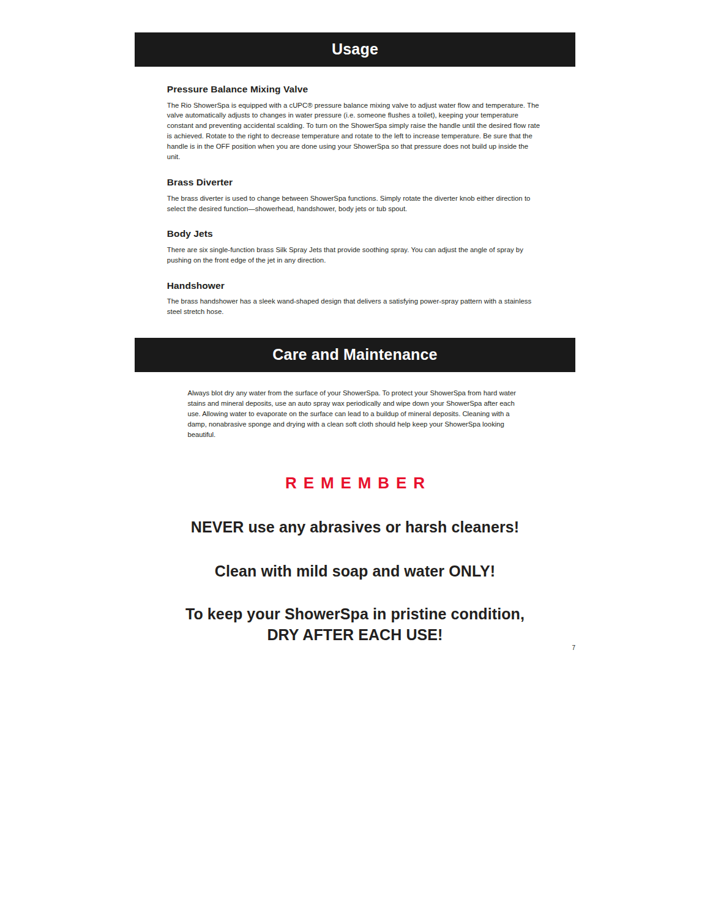Usage
Pressure Balance Mixing Valve
The Rio ShowerSpa is equipped with a cUPC® pressure balance mixing valve to adjust water flow and temperature. The valve automatically adjusts to changes in water pressure (i.e. someone flushes a toilet), keeping your temperature constant and preventing accidental scalding. To turn on the ShowerSpa simply raise the handle until the desired flow rate is achieved. Rotate to the right to decrease temperature and rotate to the left to increase temperature. Be sure that the handle is in the OFF position when you are done using your ShowerSpa so that pressure does not build up inside the unit.
Brass Diverter
The brass diverter is used to change between ShowerSpa functions. Simply rotate the diverter knob either direction to select the desired function—showerhead, handshower, body jets or tub spout.
Body Jets
There are six single-function brass Silk Spray Jets that provide soothing spray. You can adjust the angle of spray by pushing on the front edge of the jet in any direction.
Handshower
The brass handshower has a sleek wand-shaped design that delivers a satisfying power-spray pattern with a stainless steel stretch hose.
Care and Maintenance
Always blot dry any water from the surface of your ShowerSpa. To protect your ShowerSpa from hard water stains and mineral deposits, use an auto spray wax periodically and wipe down your ShowerSpa after each use. Allowing water to evaporate on the surface can lead to a buildup of mineral deposits. Cleaning with a damp, nonabrasive sponge and drying with a clean soft cloth should help keep your ShowerSpa looking beautiful.
REMEMBER
NEVER use any abrasives or harsh cleaners!
Clean with mild soap and water ONLY!
To keep your ShowerSpa in pristine condition,
DRY AFTER EACH USE!
7